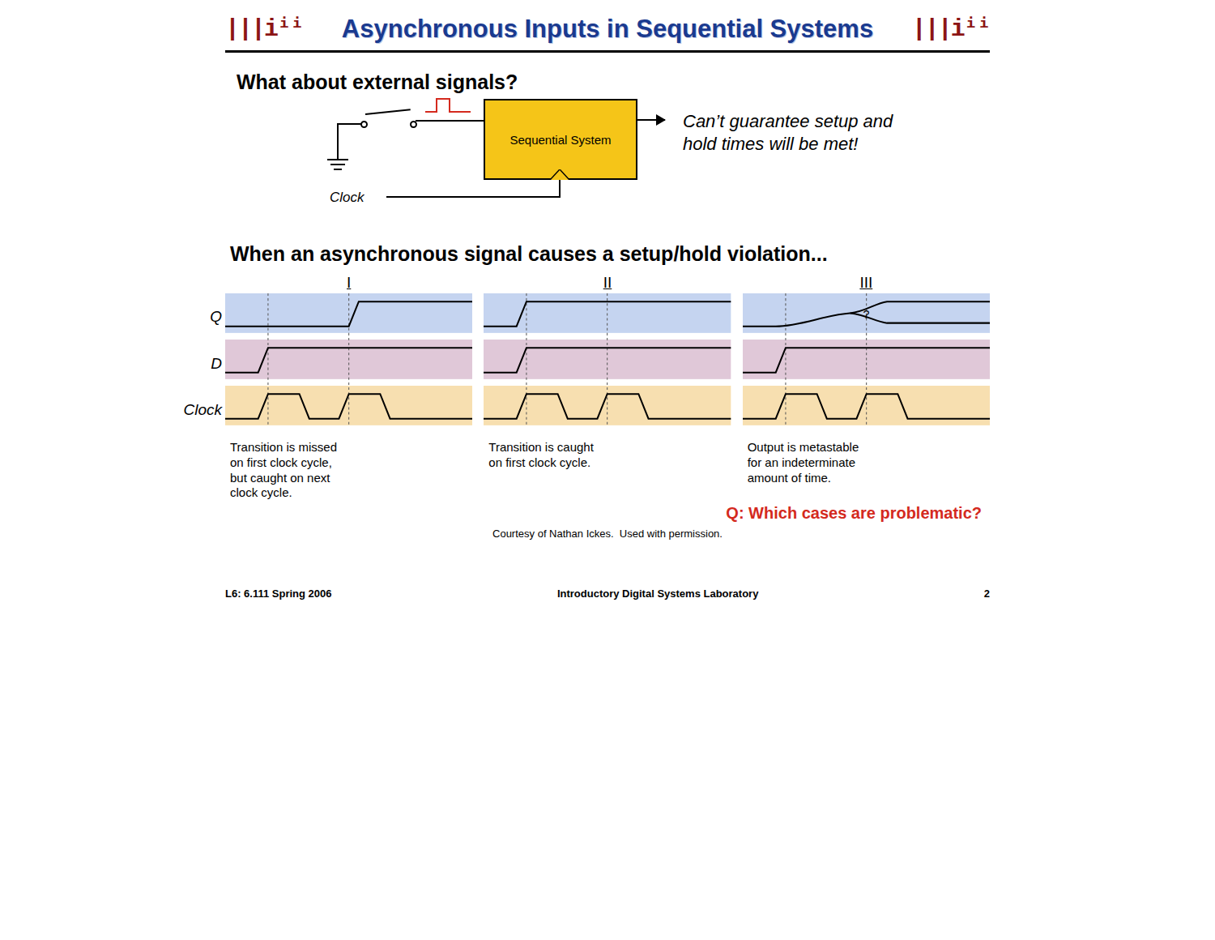|||iⁱⁱ
Asynchronous Inputs in Sequential Systems
|||iⁱⁱ
What about external signals?
Sequential System
Clock
Can’t guarantee setup and hold times will be met!
When an asynchronous signal causes a setup/hold violation...
I
Q
D
Clock
Transition is missed
on first clock cycle,
but caught on next
clock cycle.
II
Transition is caught
on first clock cycle.
III
?
Output is metastable
for an indeterminate
amount of time.
Q: Which cases are problematic?
Courtesy of Nathan Ickes. Used with permission.
L6: 6.111 Spring 2006
Introductory Digital Systems Laboratory
2